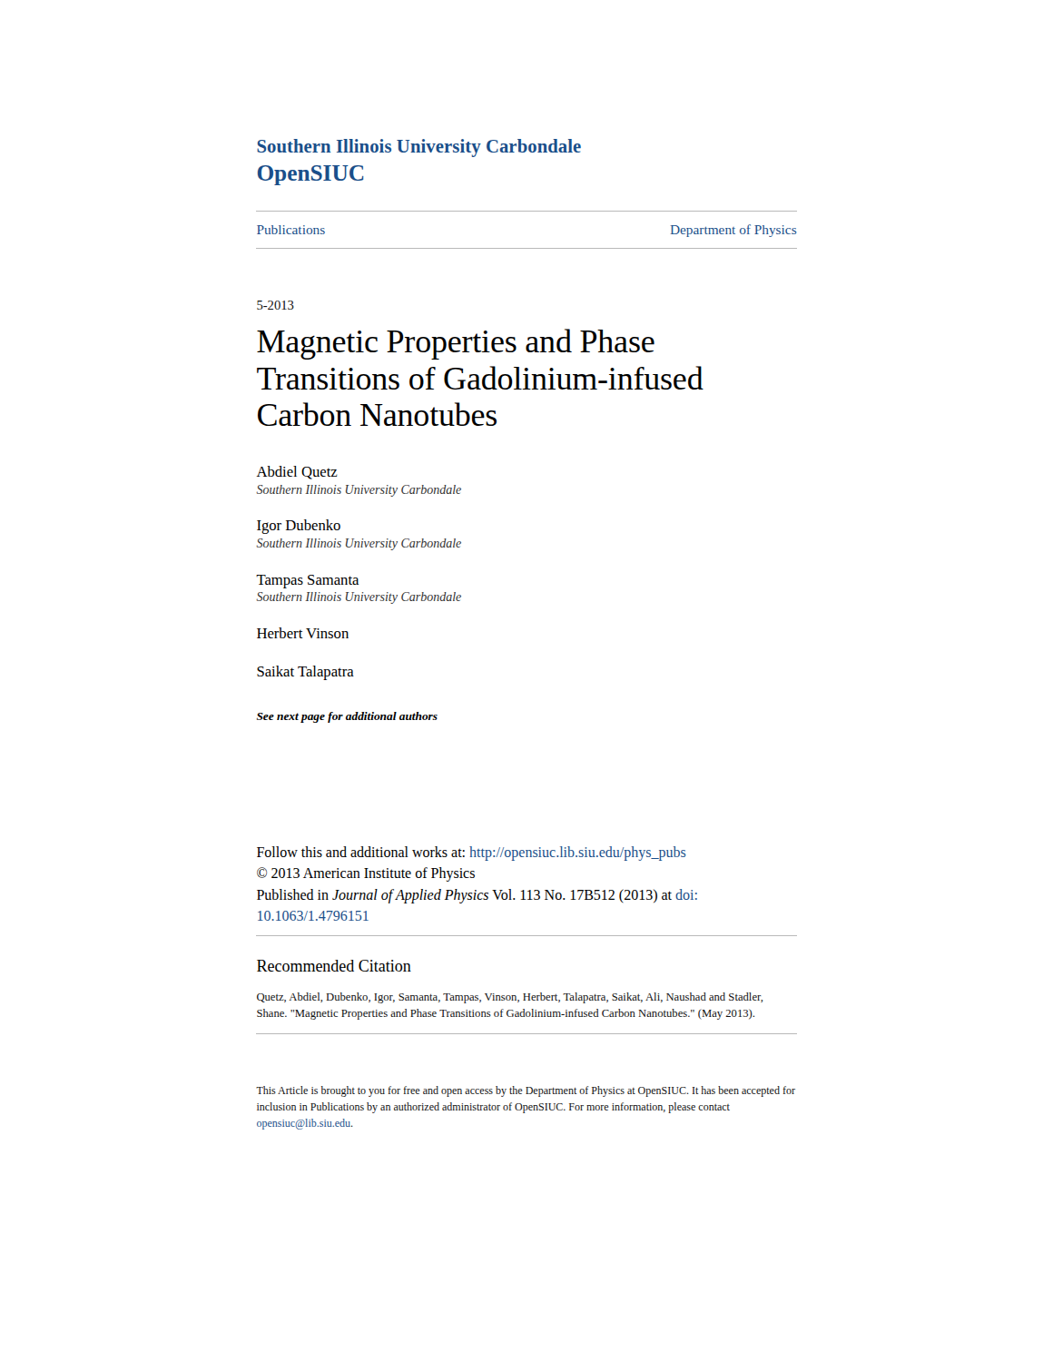Southern Illinois University Carbondale
OpenSIUC
Publications
Department of Physics
5-2013
Magnetic Properties and Phase Transitions of Gadolinium-infused Carbon Nanotubes
Abdiel Quetz
Southern Illinois University Carbondale
Igor Dubenko
Southern Illinois University Carbondale
Tampas Samanta
Southern Illinois University Carbondale
Herbert Vinson
Saikat Talapatra
See next page for additional authors
Follow this and additional works at: http://opensiuc.lib.siu.edu/phys_pubs
© 2013 American Institute of Physics
Published in Journal of Applied Physics Vol. 113 No. 17B512 (2013) at doi: 10.1063/1.4796151
Recommended Citation
Quetz, Abdiel, Dubenko, Igor, Samanta, Tampas, Vinson, Herbert, Talapatra, Saikat, Ali, Naushad and Stadler, Shane. "Magnetic Properties and Phase Transitions of Gadolinium-infused Carbon Nanotubes." (May 2013).
This Article is brought to you for free and open access by the Department of Physics at OpenSIUC. It has been accepted for inclusion in Publications by an authorized administrator of OpenSIUC. For more information, please contact opensiuc@lib.siu.edu.